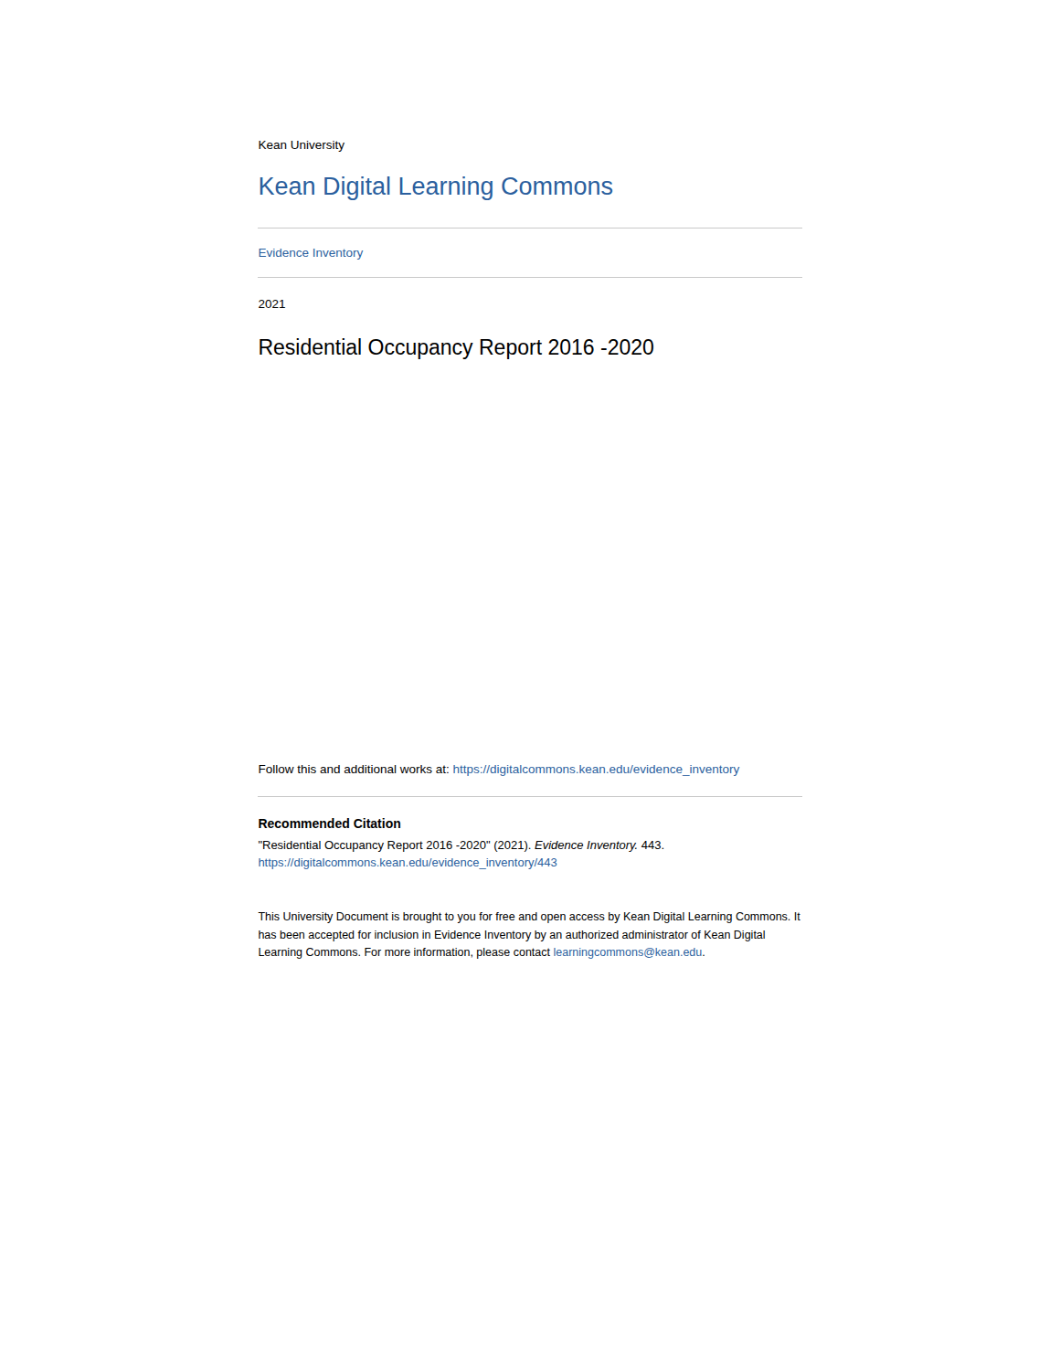Kean University
Kean Digital Learning Commons
Evidence Inventory
2021
Residential Occupancy Report 2016 -2020
Follow this and additional works at: https://digitalcommons.kean.edu/evidence_inventory
Recommended Citation
"Residential Occupancy Report 2016 -2020" (2021). Evidence Inventory. 443.
https://digitalcommons.kean.edu/evidence_inventory/443
This University Document is brought to you for free and open access by Kean Digital Learning Commons. It has been accepted for inclusion in Evidence Inventory by an authorized administrator of Kean Digital Learning Commons. For more information, please contact learningcommons@kean.edu.